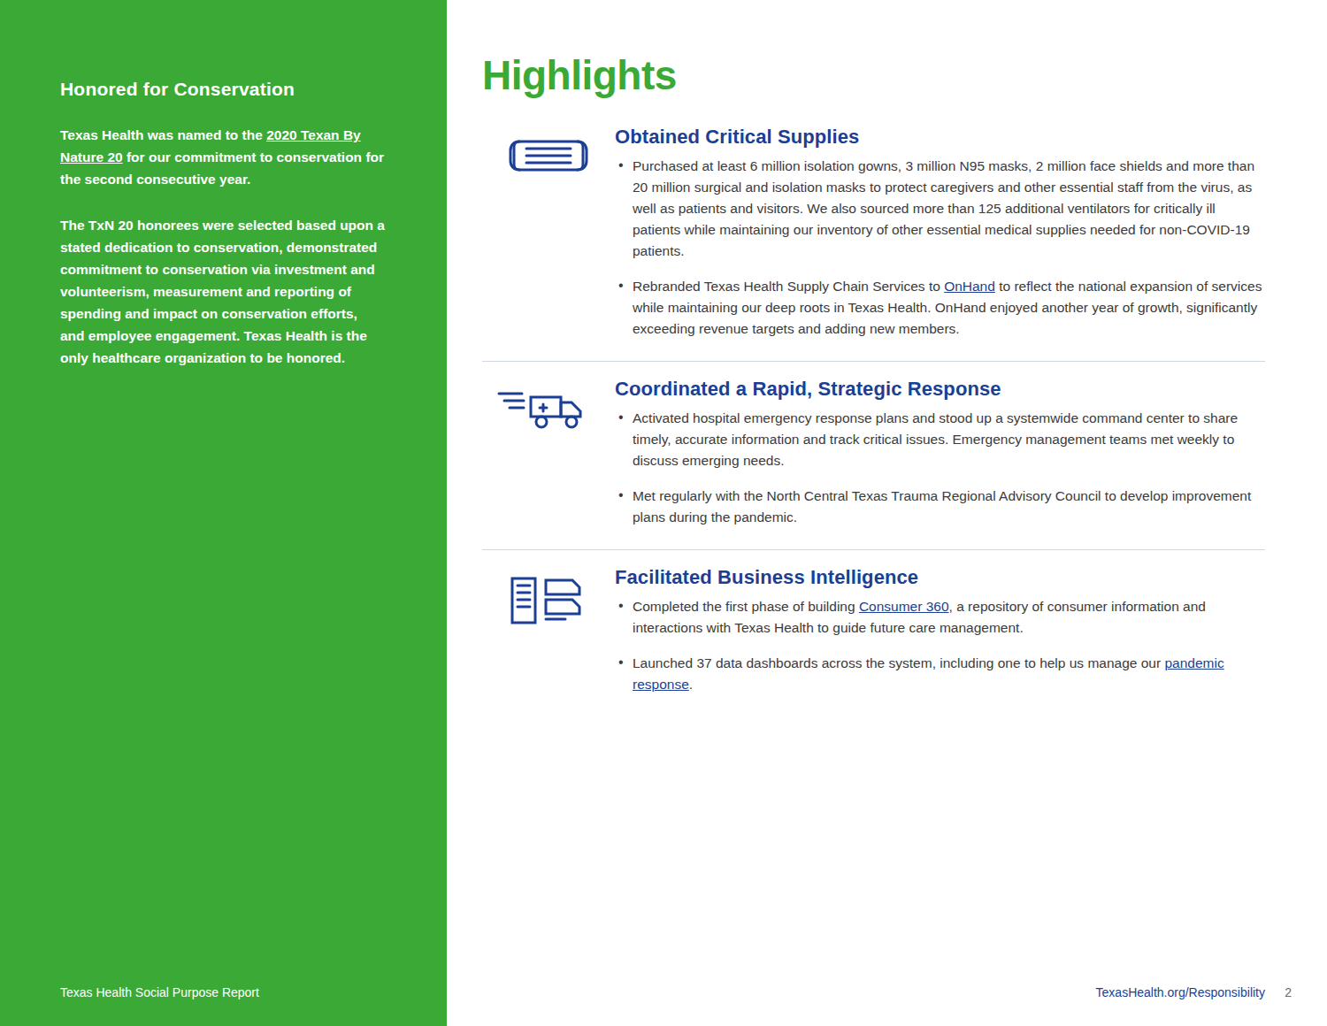Honored for Conservation
Texas Health was named to the 2020 Texan By Nature 20 for our commitment to conservation for the second consecutive year.
The TxN 20 honorees were selected based upon a stated dedication to conservation, demonstrated commitment to conservation via investment and volunteerism, measurement and reporting of spending and impact on conservation efforts, and employee engagement. Texas Health is the only healthcare organization to be honored.
Highlights
Obtained Critical Supplies
Purchased at least 6 million isolation gowns, 3 million N95 masks, 2 million face shields and more than 20 million surgical and isolation masks to protect caregivers and other essential staff from the virus, as well as patients and visitors. We also sourced more than 125 additional ventilators for critically ill patients while maintaining our inventory of other essential medical supplies needed for non-COVID-19 patients.
Rebranded Texas Health Supply Chain Services to OnHand to reflect the national expansion of services while maintaining our deep roots in Texas Health. OnHand enjoyed another year of growth, significantly exceeding revenue targets and adding new members.
Coordinated a Rapid, Strategic Response
Activated hospital emergency response plans and stood up a systemwide command center to share timely, accurate information and track critical issues. Emergency management teams met weekly to discuss emerging needs.
Met regularly with the North Central Texas Trauma Regional Advisory Council to develop improvement plans during the pandemic.
Facilitated Business Intelligence
Completed the first phase of building Consumer 360, a repository of consumer information and interactions with Texas Health to guide future care management.
Launched 37 data dashboards across the system, including one to help us manage our pandemic response.
Texas Health Social Purpose Report TexasHealth.org/Responsibility 2